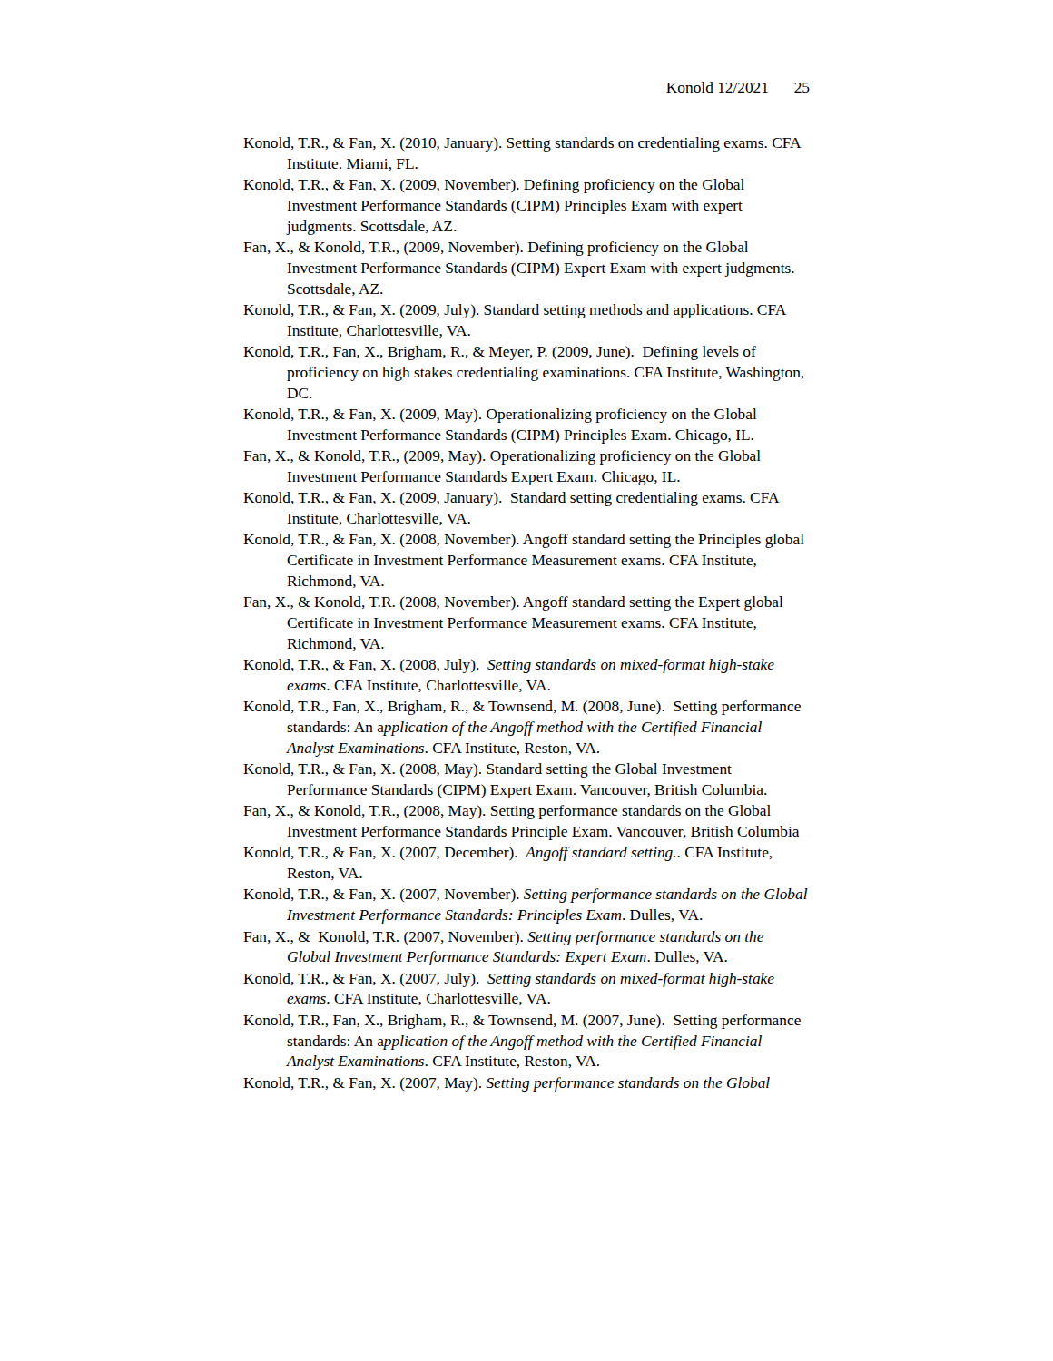Konold 12/202125
Konold, T.R., & Fan, X. (2010, January). Setting standards on credentialing exams. CFA Institute. Miami, FL.
Konold, T.R., & Fan, X. (2009, November). Defining proficiency on the Global Investment Performance Standards (CIPM) Principles Exam with expert judgments. Scottsdale, AZ.
Fan, X., & Konold, T.R., (2009, November). Defining proficiency on the Global Investment Performance Standards (CIPM) Expert Exam with expert judgments. Scottsdale, AZ.
Konold, T.R., & Fan, X. (2009, July). Standard setting methods and applications. CFA Institute, Charlottesville, VA.
Konold, T.R., Fan, X., Brigham, R., & Meyer, P. (2009, June). Defining levels of proficiency on high stakes credentialing examinations. CFA Institute, Washington, DC.
Konold, T.R., & Fan, X. (2009, May). Operationalizing proficiency on the Global Investment Performance Standards (CIPM) Principles Exam. Chicago, IL.
Fan, X., & Konold, T.R., (2009, May). Operationalizing proficiency on the Global Investment Performance Standards Expert Exam. Chicago, IL.
Konold, T.R., & Fan, X. (2009, January). Standard setting credentialing exams. CFA Institute, Charlottesville, VA.
Konold, T.R., & Fan, X. (2008, November). Angoff standard setting the Principles global Certificate in Investment Performance Measurement exams. CFA Institute, Richmond, VA.
Fan, X., & Konold, T.R. (2008, November). Angoff standard setting the Expert global Certificate in Investment Performance Measurement exams. CFA Institute, Richmond, VA.
Konold, T.R., & Fan, X. (2008, July). Setting standards on mixed-format high-stake exams. CFA Institute, Charlottesville, VA.
Konold, T.R., Fan, X., Brigham, R., & Townsend, M. (2008, June). Setting performance standards: An application of the Angoff method with the Certified Financial Analyst Examinations. CFA Institute, Reston, VA.
Konold, T.R., & Fan, X. (2008, May). Standard setting the Global Investment Performance Standards (CIPM) Expert Exam. Vancouver, British Columbia.
Fan, X., & Konold, T.R., (2008, May). Setting performance standards on the Global Investment Performance Standards Principle Exam. Vancouver, British Columbia
Konold, T.R., & Fan, X. (2007, December). Angoff standard setting.. CFA Institute, Reston, VA.
Konold, T.R., & Fan, X. (2007, November). Setting performance standards on the Global Investment Performance Standards: Principles Exam. Dulles, VA.
Fan, X., & Konold, T.R. (2007, November). Setting performance standards on the Global Investment Performance Standards: Expert Exam. Dulles, VA.
Konold, T.R., & Fan, X. (2007, July). Setting standards on mixed-format high-stake exams. CFA Institute, Charlottesville, VA.
Konold, T.R., Fan, X., Brigham, R., & Townsend, M. (2007, June). Setting performance standards: An application of the Angoff method with the Certified Financial Analyst Examinations. CFA Institute, Reston, VA.
Konold, T.R., & Fan, X. (2007, May). Setting performance standards on the Global